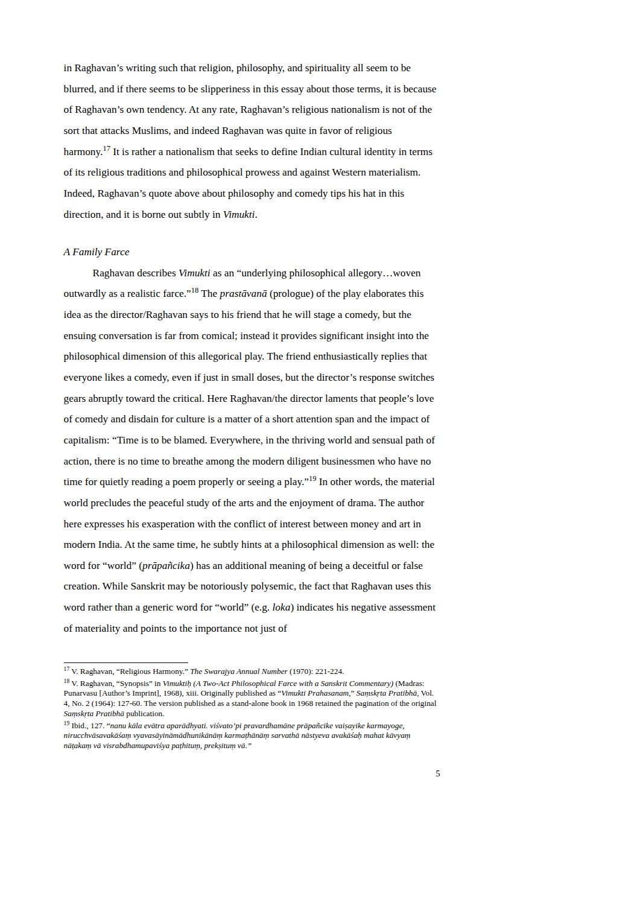in Raghavan’s writing such that religion, philosophy, and spirituality all seem to be blurred, and if there seems to be slipperiness in this essay about those terms, it is because of Raghavan’s own tendency. At any rate, Raghavan’s religious nationalism is not of the sort that attacks Muslims, and indeed Raghavan was quite in favor of religious harmony.17 It is rather a nationalism that seeks to define Indian cultural identity in terms of its religious traditions and philosophical prowess and against Western materialism. Indeed, Raghavan’s quote above about philosophy and comedy tips his hat in this direction, and it is borne out subtly in Vimukti.
A Family Farce
Raghavan describes Vimukti as an “underlying philosophical allegory…woven outwardly as a realistic farce.”18 The prastāvanā (prologue) of the play elaborates this idea as the director/Raghavan says to his friend that he will stage a comedy, but the ensuing conversation is far from comical; instead it provides significant insight into the philosophical dimension of this allegorical play. The friend enthusiastically replies that everyone likes a comedy, even if just in small doses, but the director’s response switches gears abruptly toward the critical. Here Raghavan/the director laments that people’s love of comedy and disdain for culture is a matter of a short attention span and the impact of capitalism: “Time is to be blamed. Everywhere, in the thriving world and sensual path of action, there is no time to breathe among the modern diligent businessmen who have no time for quietly reading a poem properly or seeing a play.”19 In other words, the material world precludes the peaceful study of the arts and the enjoyment of drama. The author here expresses his exasperation with the conflict of interest between money and art in modern India. At the same time, he subtly hints at a philosophical dimension as well: the word for “world” (prāpañcika) has an additional meaning of being a deceitful or false creation. While Sanskrit may be notoriously polysemic, the fact that Raghavan uses this word rather than a generic word for “world” (e.g. loka) indicates his negative assessment of materiality and points to the importance not just of
17 V. Raghavan, “Religious Harmony.” The Swarajya Annual Number (1970): 221-224.
18 V. Raghavan, “Synopsis” in Vimuktiḥ (A Two-Act Philosophical Farce with a Sanskrit Commentary) (Madras: Punarvasu [Author’s Imprint], 1968), xiii. Originally published as “Vimukti Prahasanam,” Saṃskṛta Pratibhā, Vol. 4, No. 2 (1964): 127-60. The version published as a stand-alone book in 1968 retained the pagination of the original Saṃskṛta Pratibhā publication.
19 Ibid., 127. “nanu kāla evātra aparādhyati. viśvato’pi pravardhamāne prāpañcike vaiṣayike karmayoge, nirucchvāsavakāśaṃ vyavasāyināmādhunikānāṃ karmaṭhānāṃ sarvathā nāstyeva avakāśaḥ mahat kāvyaṃ nāṭakaṃ vā visrabdhamupaviśya paṭhituṃ, prekṣituṃ vā.”
5